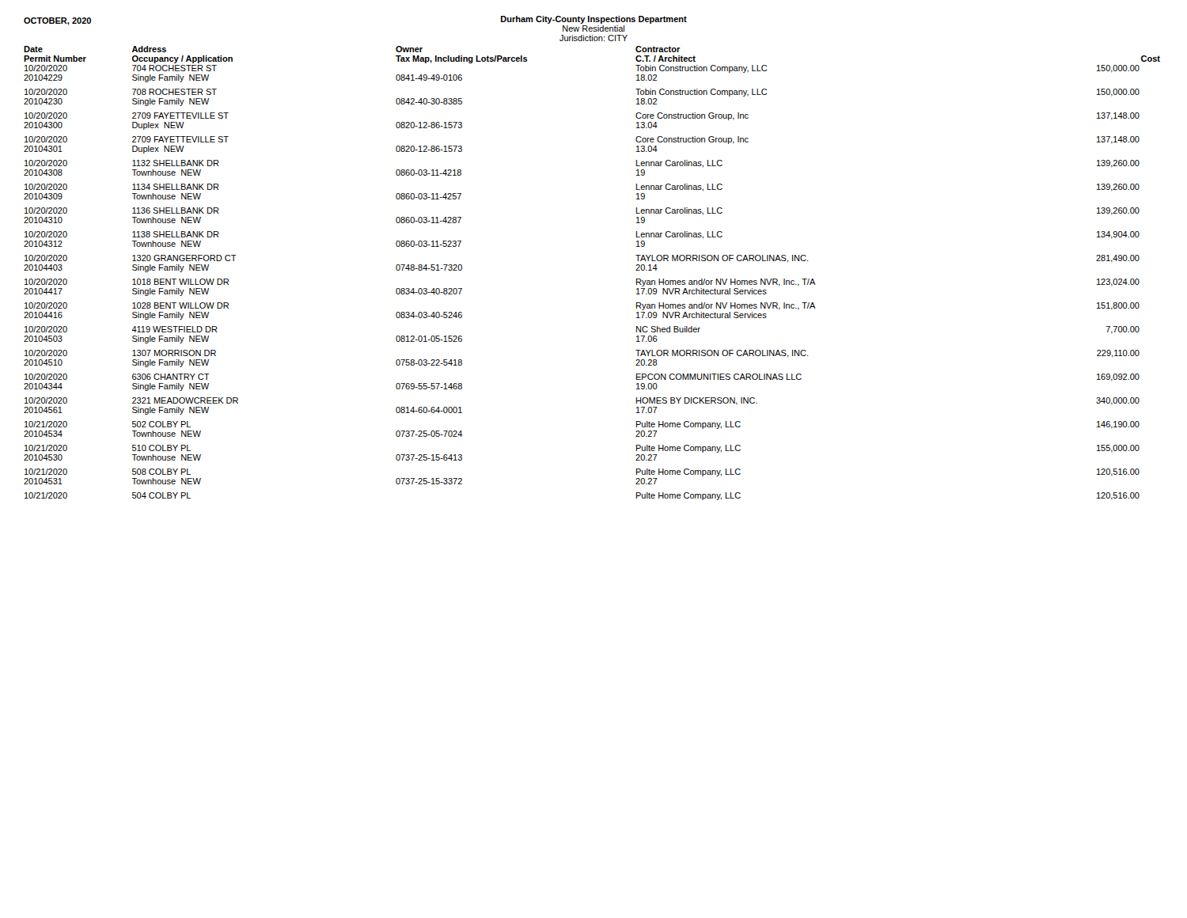OCTOBER, 2020
Durham City-County Inspections Department
New Residential
Jurisdiction: CITY
| Date | Address | Owner | Contractor | |
| --- | --- | --- | --- | --- |
| Permit Number | Occupancy / Application | Tax Map, Including Lots/Parcels | C.T. / Architect | Cost |
| 10/20/2020 | 704 ROCHESTER ST | | Tobin Construction Company, LLC | 150,000.00 |
| 20104229 | Single Family NEW | 0841-49-49-0106 | 18.02 | |
| 10/20/2020 | 708 ROCHESTER ST | | Tobin Construction Company, LLC | 150,000.00 |
| 20104230 | Single Family NEW | 0842-40-30-8385 | 18.02 | |
| 10/20/2020 | 2709 FAYETTEVILLE ST | | Core Construction Group, Inc | 137,148.00 |
| 20104300 | Duplex NEW | 0820-12-86-1573 | 13.04 | |
| 10/20/2020 | 2709 FAYETTEVILLE ST | | Core Construction Group, Inc | 137,148.00 |
| 20104301 | Duplex NEW | 0820-12-86-1573 | 13.04 | |
| 10/20/2020 | 1132 SHELLBANK DR | | Lennar Carolinas, LLC | 139,260.00 |
| 20104308 | Townhouse NEW | 0860-03-11-4218 | 19 | |
| 10/20/2020 | 1134 SHELLBANK DR | | Lennar Carolinas, LLC | 139,260.00 |
| 20104309 | Townhouse NEW | 0860-03-11-4257 | 19 | |
| 10/20/2020 | 1136 SHELLBANK DR | | Lennar Carolinas, LLC | 139,260.00 |
| 20104310 | Townhouse NEW | 0860-03-11-4287 | 19 | |
| 10/20/2020 | 1138 SHELLBANK DR | | Lennar Carolinas, LLC | 134,904.00 |
| 20104312 | Townhouse NEW | 0860-03-11-5237 | 19 | |
| 10/20/2020 | 1320 GRANGERFORD CT | | TAYLOR MORRISON OF CAROLINAS, INC. | 281,490.00 |
| 20104403 | Single Family NEW | 0748-84-51-7320 | 20.14 | |
| 10/20/2020 | 1018 BENT WILLOW DR | | Ryan Homes and/or NV Homes NVR, Inc., T/A | 123,024.00 |
| 20104417 | Single Family NEW | 0834-03-40-8207 | 17.09 NVR Architectural Services | |
| 10/20/2020 | 1028 BENT WILLOW DR | | Ryan Homes and/or NV Homes NVR, Inc., T/A | 151,800.00 |
| 20104416 | Single Family NEW | 0834-03-40-5246 | 17.09 NVR Architectural Services | |
| 10/20/2020 | 4119 WESTFIELD DR | | NC Shed Builder | 7,700.00 |
| 20104503 | Single Family NEW | 0812-01-05-1526 | 17.06 | |
| 10/20/2020 | 1307 MORRISON DR | | TAYLOR MORRISON OF CAROLINAS, INC. | 229,110.00 |
| 20104510 | Single Family NEW | 0758-03-22-5418 | 20.28 | |
| 10/20/2020 | 6306 CHANTRY CT | | EPCON COMMUNITIES CAROLINAS LLC | 169,092.00 |
| 20104344 | Single Family NEW | 0769-55-57-1468 | 19.00 | |
| 10/20/2020 | 2321 MEADOWCREEK DR | | HOMES BY DICKERSON, INC. | 340,000.00 |
| 20104561 | Single Family NEW | 0814-60-64-0001 | 17.07 | |
| 10/21/2020 | 502 COLBY PL | | Pulte Home Company, LLC | 146,190.00 |
| 20104534 | Townhouse NEW | 0737-25-05-7024 | 20.27 | |
| 10/21/2020 | 510 COLBY PL | | Pulte Home Company, LLC | 155,000.00 |
| 20104530 | Townhouse NEW | 0737-25-15-6413 | 20.27 | |
| 10/21/2020 | 508 COLBY PL | | Pulte Home Company, LLC | 120,516.00 |
| 20104531 | Townhouse NEW | 0737-25-15-3372 | 20.27 | |
| 10/21/2020 | 504 COLBY PL | | Pulte Home Company, LLC | 120,516.00 |